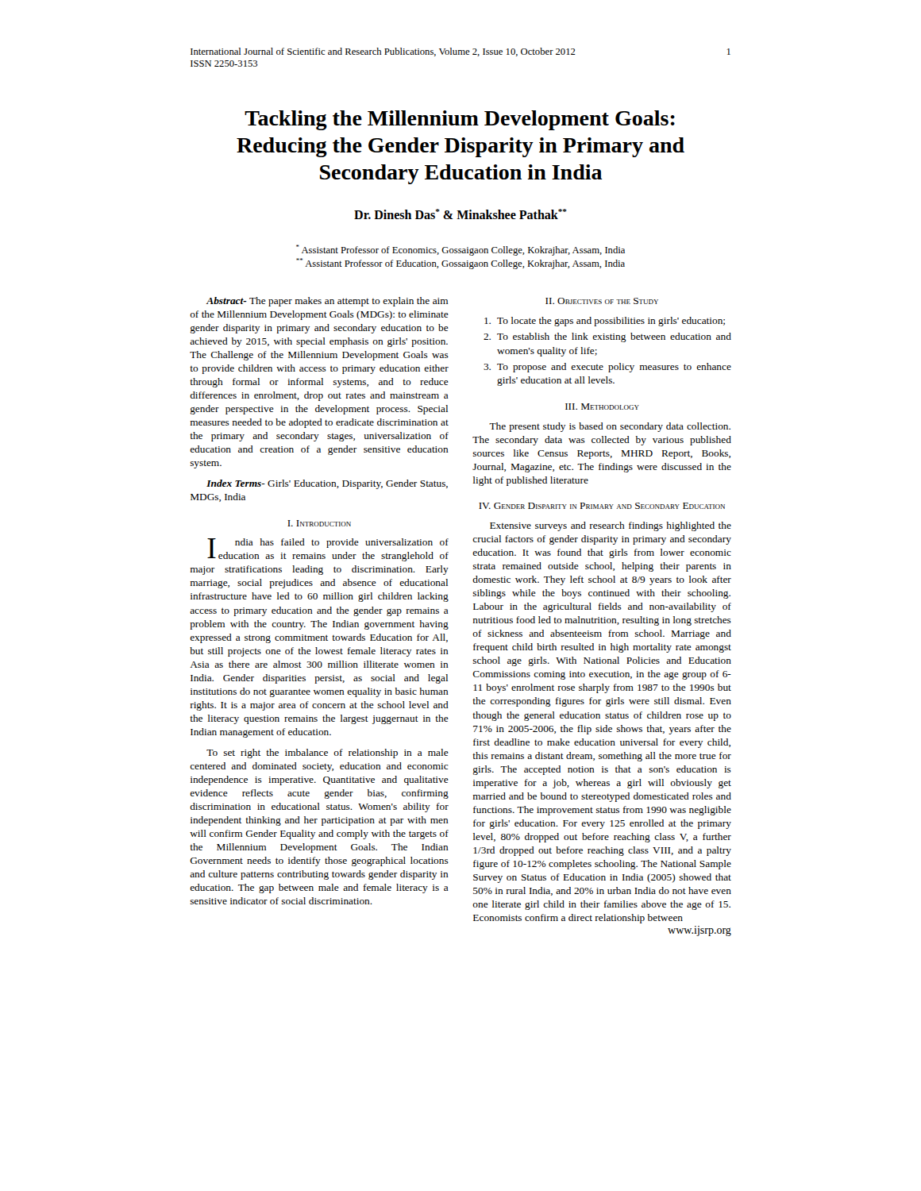International Journal of Scientific and Research Publications, Volume 2, Issue 10, October 2012
ISSN 2250-3153
1
Tackling the Millennium Development Goals: Reducing the Gender Disparity in Primary and Secondary Education in India
Dr. Dinesh Das* & Minakshee Pathak**
* Assistant Professor of Economics, Gossaigaon College, Kokrajhar, Assam, India
** Assistant Professor of Education, Gossaigaon College, Kokrajhar, Assam, India
Abstract- The paper makes an attempt to explain the aim of the Millennium Development Goals (MDGs): to eliminate gender disparity in primary and secondary education to be achieved by 2015, with special emphasis on girls' position. The Challenge of the Millennium Development Goals was to provide children with access to primary education either through formal or informal systems, and to reduce differences in enrolment, drop out rates and mainstream a gender perspective in the development process. Special measures needed to be adopted to eradicate discrimination at the primary and secondary stages, universalization of education and creation of a gender sensitive education system.
Index Terms- Girls' Education, Disparity, Gender Status, MDGs, India
I. Introduction
India has failed to provide universalization of education as it remains under the stranglehold of major stratifications leading to discrimination. Early marriage, social prejudices and absence of educational infrastructure have led to 60 million girl children lacking access to primary education and the gender gap remains a problem with the country. The Indian government having expressed a strong commitment towards Education for All, but still projects one of the lowest female literacy rates in Asia as there are almost 300 million illiterate women in India. Gender disparities persist, as social and legal institutions do not guarantee women equality in basic human rights. It is a major area of concern at the school level and the literacy question remains the largest juggernaut in the Indian management of education.
To set right the imbalance of relationship in a male centered and dominated society, education and economic independence is imperative. Quantitative and qualitative evidence reflects acute gender bias, confirming discrimination in educational status. Women's ability for independent thinking and her participation at par with men will confirm Gender Equality and comply with the targets of the Millennium Development Goals. The Indian Government needs to identify those geographical locations and culture patterns contributing towards gender disparity in education. The gap between male and female literacy is a sensitive indicator of social discrimination.
II. Objectives of the Study
To locate the gaps and possibilities in girls' education;
To establish the link existing between education and women's quality of life;
To propose and execute policy measures to enhance girls' education at all levels.
III. Methodology
The present study is based on secondary data collection. The secondary data was collected by various published sources like Census Reports, MHRD Report, Books, Journal, Magazine, etc. The findings were discussed in the light of published literature
IV. Gender Disparity in Primary and Secondary Education
Extensive surveys and research findings highlighted the crucial factors of gender disparity in primary and secondary education. It was found that girls from lower economic strata remained outside school, helping their parents in domestic work. They left school at 8/9 years to look after siblings while the boys continued with their schooling. Labour in the agricultural fields and non-availability of nutritious food led to malnutrition, resulting in long stretches of sickness and absenteeism from school. Marriage and frequent child birth resulted in high mortality rate amongst school age girls. With National Policies and Education Commissions coming into execution, in the age group of 6-11 boys' enrolment rose sharply from 1987 to the 1990s but the corresponding figures for girls were still dismal. Even though the general education status of children rose up to 71% in 2005-2006, the flip side shows that, years after the first deadline to make education universal for every child, this remains a distant dream, something all the more true for girls. The accepted notion is that a son's education is imperative for a job, whereas a girl will obviously get married and be bound to stereotyped domesticated roles and functions. The improvement status from 1990 was negligible for girls' education. For every 125 enrolled at the primary level, 80% dropped out before reaching class V, a further 1/3rd dropped out before reaching class VIII, and a paltry figure of 10-12% completes schooling. The National Sample Survey on Status of Education in India (2005) showed that 50% in rural India, and 20% in urban India do not have even one literate girl child in their families above the age of 15. Economists confirm a direct relationship between
www.ijsrp.org